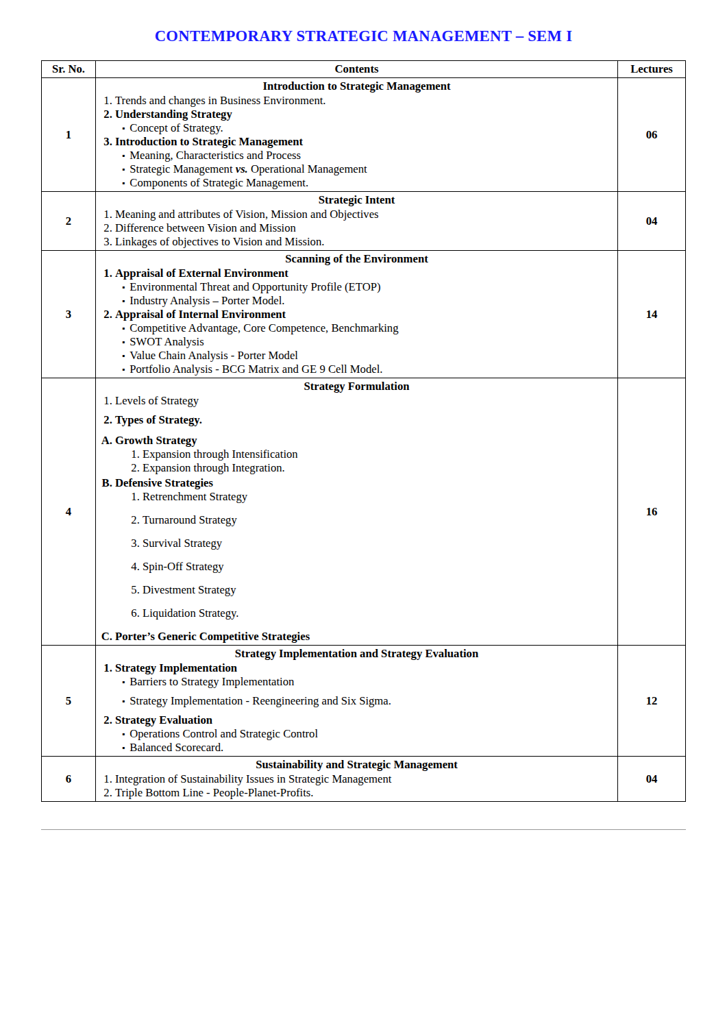CONTEMPORARY STRATEGIC MANAGEMENT – SEM I
| Sr. No. | Contents | Lectures |
| --- | --- | --- |
| 1 | Introduction to Strategic Management Trends and changes in Business Environment. Understanding Strategy Concept of Strategy. Introduction to Strategic Management Meaning, Characteristics and Process Strategic Management vs. Operational Management Components of Strategic Management. | 06 |
| 2 | Strategic Intent Meaning and attributes of Vision, Mission and Objectives Difference between Vision and Mission Linkages of objectives to Vision and Mission. | 04 |
| 3 | Scanning of the Environment Appraisal of External Environment Environmental Threat and Opportunity Profile (ETOP) Industry Analysis – Porter Model. Appraisal of Internal Environment Competitive Advantage, Core Competence, Benchmarking SWOT Analysis Value Chain Analysis - Porter Model Portfolio Analysis - BCG Matrix and GE 9 Cell Model. | 14 |
| 4 | Strategy Formulation Levels of Strategy Types of Strategy. Growth Strategy Expansion through Intensification Expansion through Integration. Defensive Strategies Retrenchment Strategy Turnaround Strategy Survival Strategy Spin-Off Strategy Divestment Strategy Liquidation Strategy. Porter’s Generic Competitive Strategies | 16 |
| 5 | Strategy Implementation and Strategy Evaluation Strategy Implementation Barriers to Strategy Implementation Strategy Implementation - Reengineering and Six Sigma. Strategy Evaluation Operations Control and Strategic Control Balanced Scorecard. | 12 |
| 6 | Sustainability and Strategic Management Integration of Sustainability Issues in Strategic Management Triple Bottom Line - People-Planet-Profits. | 04 |